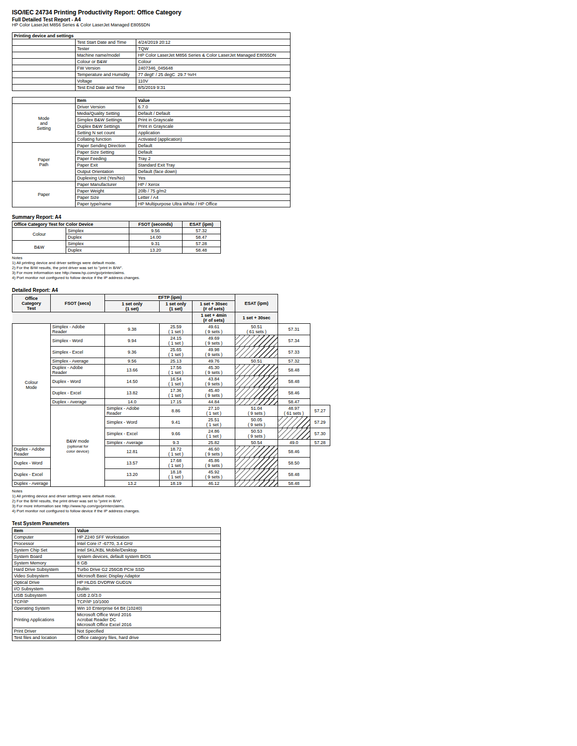ISO/IEC 24734 Printing Productivity Report: Office Category
Full Detailed Test Report - A4
HP Color LaserJet M856 Series & Color LaserJet Managed E8055DN
| Printing device and settings |
| | Test Start Date and Time | 4/24/2019 20:12 |
| | Tester | TQW |
| | Machine name/model | HP Color LaserJet M856 Series & Color LaserJet Managed E8055DN |
| | Colour or B&W | Colour |
| | FW Version | 2407346_045648 |
| | Temperature and Humidity | 77 degF / 25 degC 29.7 %rH |
| | Voltage | 110V |
| | Test End Date and Time | 8/5/2019 9:31 |
| | Item | Value |
| Mode and Setting | Driver Version | 6.7.0 |
| Media/Quality Setting | Default / Default |
| Simplex B&W Settings | Print in Grayscale |
| Duplex B&W Settings | Print in Grayscale |
| Setting N set count | Application |
| Collating function | Activated (application) |
| Paper Path | Paper Sending Direction | Default |
| Paper Size Setting | Default |
| Paper Feeding | Tray 2 |
| Paper Exit | Standard Exit Tray |
| Output Orientation | Default (face down) |
| Duplexing Unit (Yes/No) | Yes |
| Paper | Paper Manufacturer | HP / Xerox |
| Paper Weight | 20lb / 75 g/m2 |
| Paper Size | Letter / A4 |
| Paper type/name | HP Multipurpose Ultra White / HP Office |
Summary Report: A4
| Office Category Test for Color Device | FSOT (seconds) | ESAT (ipm) |
| --- | --- | --- |
| Colour | Simplex | 9.56 | 57.32 |
| Duplex | 14.00 | 58.47 |
| B&W | Simplex | 9.31 | 57.28 |
| Duplex | 13.20 | 58.48 |
Notes
1) All printing device and driver settings were default mode.
2) For the B/W results, the print driver was set to "print in B/W".
3) For more information see http://www.hp.com/go/printerclaims.
4) Port monitor not configured to follow device if the IP address changes.
Detailed Report: A4
| Office Category Test | FSOT (secs) | EFTP (ipm) | ESAT (ipm) |
| --- | --- | --- | --- |
| 1 set only (1 set) | 1 set only (1 set) | 1 set + 30sec (# of sets) |
| | | | | 1 set + 4min (# of sets) | 1 set + 30sec |
| Colour Mode | Simplex - Adobe Reader | 9.38 | 25.59 ( 1 set ) | 49.61 ( 9 sets ) | 50.51 ( 61 sets ) | 57.31 |
| Simplex - Word | 9.94 | 24.15 ( 1 set ) | 49.69 ( 9 sets ) | | 57.34 |
| Simplex - Excel | 9.36 | 25.65 ( 1 set ) | 49.98 ( 9 sets ) | | 57.33 |
| Simplex - Average | 9.56 | 25.13 | 49.76 | 50.51 | 57.32 |
| Duplex - Adobe Reader | 13.66 | 17.56 ( 1 set ) | 45.30 ( 9 sets ) | | 58.48 |
| Duplex - Word | 14.50 | 16.54 ( 1 set ) | 43.84 ( 9 sets ) | | 58.48 |
| Duplex - Excel | 13.82 | 17.36 ( 1 set ) | 45.40 ( 9 sets ) | | 58.46 |
| Duplex - Average | 14.0 | 17.15 | 44.84 | | 58.47 |
| B&W mode (optional for color device) | Simplex - Adobe Reader | 8.86 | 27.10 ( 1 set ) | 51.04 ( 9 sets ) | 48.97 ( 61 sets ) | 57.27 |
| Simplex - Word | 9.41 | 25.51 ( 1 set ) | 50.05 ( 9 sets ) | | 57.29 |
| Simplex - Excel | 9.66 | 24.86 ( 1 set ) | 50.53 ( 9 sets ) | | 57.30 |
| Simplex - Average | 9.3 | 25.82 | 50.54 | 49.0 | 57.28 |
| Duplex - Adobe Reader | 12.81 | 18.72 ( 1 set ) | 46.60 ( 9 sets ) | | 58.46 |
| Duplex - Word | 13.57 | 17.68 ( 1 set ) | 45.86 ( 9 sets ) | | 58.50 |
| Duplex - Excel | 13.20 | 18.18 ( 1 set ) | 45.92 ( 9 sets ) | | 58.48 |
| Duplex - Average | 13.2 | 18.19 | 46.12 | | 58.48 |
Notes
1) All printing device and driver settings were default mode.
2) For the B/W results, the print driver was set to "print in B/W".
3) For more information see http://www.hp.com/go/printerclaims.
4) Port monitor not configured to follow device if the IP address changes.
Test System Parameters
| Item | Value |
| --- | --- |
| Computer | HP Z240 SFF Workstation |
| Processor | Intel Core i7 -6770, 3.4 GHz |
| System Chip Set | Intel SKL/KBL Mobile/Desktop |
| System Board | system devices, default system BIOS |
| System Memory | 8 GB |
| Hard Drive Subsystem | Turbo Drive G2 256GB PCIe SSD |
| Video Subsystem | Microsoft Basic Display Adaptor |
| Optical Drive | HP HLDS DVDRW GUD1N |
| I/O Subsystem | Builtin |
| USB Subsystem | USB 2.0/3.0 |
| TCP/IP | TCP/IP 10/1000 |
| Operating System | Win 10 Enterprise 64 Bit (10240) |
| Printing Applications | Microsoft Office Word 2016 Acrobat Reader DC Microsoft Office Excel 2016 |
| Print Driver | Not Specified |
| Test files and location | Office category files, hard drive |